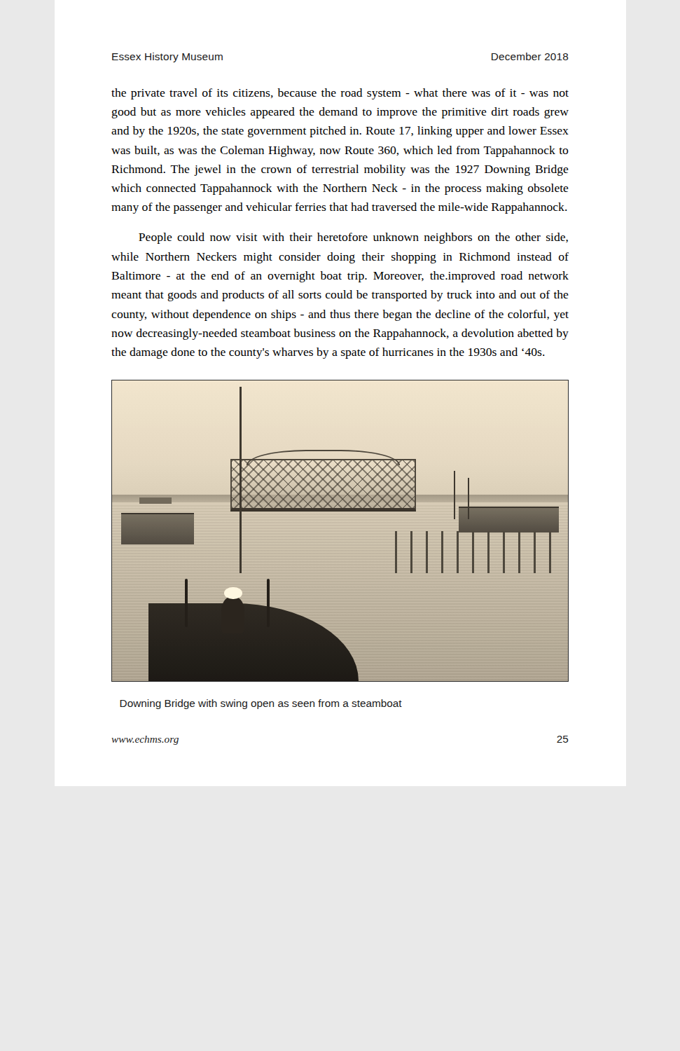Essex History Museum December 2018
the private travel of its citizens, because the road system - what there was of it - was not good but as more vehicles appeared the demand to improve the primitive dirt roads grew and by the 1920s, the state government pitched in. Route 17, linking upper and lower Essex was built, as was the Coleman Highway, now Route 360, which led from Tappahannock to Richmond. The jewel in the crown of terrestrial mobility was the 1927 Downing Bridge which connected Tappahannock with the Northern Neck - in the process making obsolete many of the passenger and vehicular ferries that had traversed the mile-wide Rappahannock.
People could now visit with their heretofore unknown neighbors on the other side, while Northern Neckers might consider doing their shopping in Richmond instead of Baltimore - at the end of an overnight boat trip. Moreover, the.improved road network meant that goods and products of all sorts could be transported by truck into and out of the county, without dependence on ships - and thus there began the decline of the colorful, yet now decreasingly-needed steamboat business on the Rappahannock, a devolution abetted by the damage done to the county's wharves by a spate of hurricanes in the 1930s and ‘40s.
Downing Bridge with swing open as seen from a steamboat
www.echms.org 25